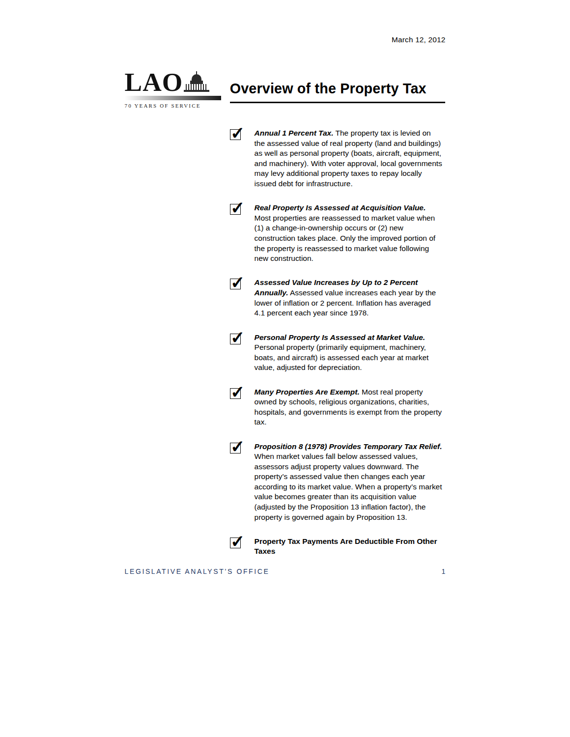March 12, 2012
LAO
70 YEARS OF SERVICE
Overview of the Property Tax
✓
Annual 1 Percent Tax. The property tax is levied on the assessed value of real property (land and buildings) as well as personal property (boats, aircraft, equipment, and machinery). With voter approval, local governments may levy additional property taxes to repay locally issued debt for infrastructure.
✓
Real Property Is Assessed at Acquisition Value. Most properties are reassessed to market value when (1) a change-in-ownership occurs or (2) new construction takes place. Only the improved portion of the property is reassessed to market value following new construction.
✓
Assessed Value Increases by Up to 2 Percent Annually. Assessed value increases each year by the lower of inflation or 2 percent. Inflation has averaged 4.1 percent each year since 1978.
✓
Personal Property Is Assessed at Market Value. Personal property (primarily equipment, machinery, boats, and aircraft) is assessed each year at market value, adjusted for depreciation.
✓
Many Properties Are Exempt. Most real property owned by schools, religious organizations, charities, hospitals, and governments is exempt from the property tax.
✓
Proposition 8 (1978) Provides Temporary Tax Relief. When market values fall below assessed values, assessors adjust property values downward. The property’s assessed value then changes each year according to its market value. When a property’s market value becomes greater than its acquisition value (adjusted by the Proposition 13 inflation factor), the property is governed again by Proposition 13.
✓
Property Tax Payments Are Deductible From Other Taxes
LEGISLATIVE ANALYST’S OFFICE
1